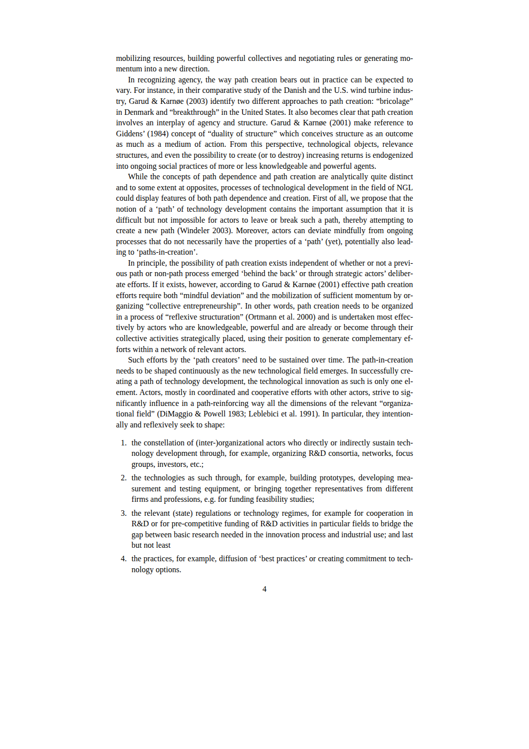mobilizing resources, building powerful collectives and negotiating rules or generating momentum into a new direction.
In recognizing agency, the way path creation bears out in practice can be expected to vary. For instance, in their comparative study of the Danish and the U.S. wind turbine industry, Garud & Karnøe (2003) identify two different approaches to path creation: “bricolage” in Denmark and “breakthrough” in the United States. It also becomes clear that path creation involves an interplay of agency and structure. Garud & Karnøe (2001) make reference to Giddens’ (1984) concept of “duality of structure” which conceives structure as an outcome as much as a medium of action. From this perspective, technological objects, relevance structures, and even the possibility to create (or to destroy) increasing returns is endogenized into ongoing social practices of more or less knowledgeable and powerful agents.
While the concepts of path dependence and path creation are analytically quite distinct and to some extent at opposites, processes of technological development in the field of NGL could display features of both path dependence and creation. First of all, we propose that the notion of a ‘path’ of technology development contains the important assumption that it is difficult but not impossible for actors to leave or break such a path, thereby attempting to create a new path (Windeler 2003). Moreover, actors can deviate mindfully from ongoing processes that do not necessarily have the properties of a ‘path’ (yet), potentially also leading to ‘paths-in-creation’.
In principle, the possibility of path creation exists independent of whether or not a previous path or non-path process emerged ‘behind the back’ or through strategic actors’ deliberate efforts. If it exists, however, according to Garud & Karnøe (2001) effective path creation efforts require both “mindful deviation” and the mobilization of sufficient momentum by organizing “collective entrepreneurship”. In other words, path creation needs to be organized in a process of “reflexive structuration” (Ortmann et al. 2000) and is undertaken most effectively by actors who are knowledgeable, powerful and are already or become through their collective activities strategically placed, using their position to generate complementary efforts within a network of relevant actors.
Such efforts by the ‘path creators’ need to be sustained over time. The path-in-creation needs to be shaped continuously as the new technological field emerges. In successfully creating a path of technology development, the technological innovation as such is only one element. Actors, mostly in coordinated and cooperative efforts with other actors, strive to significantly influence in a path-reinforcing way all the dimensions of the relevant “organizational field” (DiMaggio & Powell 1983; Leblebici et al. 1991). In particular, they intentionally and reflexively seek to shape:
the constellation of (inter-)organizational actors who directly or indirectly sustain technology development through, for example, organizing R&D consortia, networks, focus groups, investors, etc.;
the technologies as such through, for example, building prototypes, developing measurement and testing equipment, or bringing together representatives from different firms and professions, e.g. for funding feasibility studies;
the relevant (state) regulations or technology regimes, for example for cooperation in R&D or for pre-competitive funding of R&D activities in particular fields to bridge the gap between basic research needed in the innovation process and industrial use; and last but not least
the practices, for example, diffusion of ‘best practices’ or creating commitment to technology options.
4